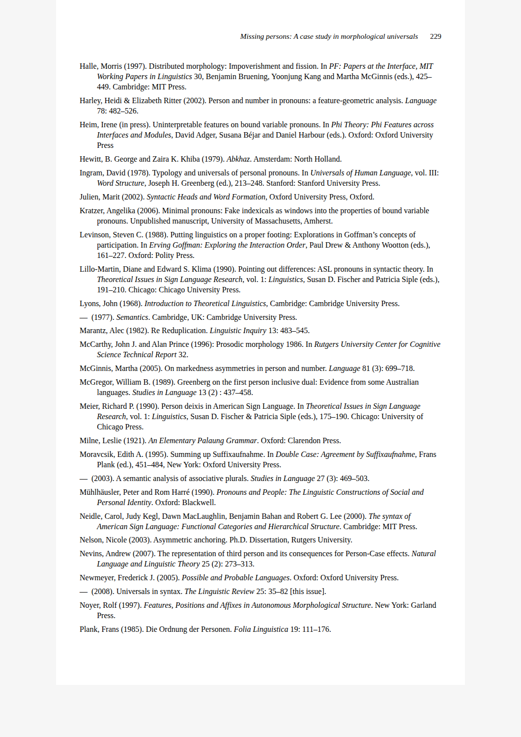Missing persons: A case study in morphological universals 229
Halle, Morris (1997). Distributed morphology: Impoverishment and fission. In PF: Papers at the Interface, MIT Working Papers in Linguistics 30, Benjamin Bruening, Yoonjung Kang and Martha McGinnis (eds.), 425–449. Cambridge: MIT Press.
Harley, Heidi & Elizabeth Ritter (2002). Person and number in pronouns: a feature-geometric analysis. Language 78: 482–526.
Heim, Irene (in press). Uninterpretable features on bound variable pronouns. In Phi Theory: Phi Features across Interfaces and Modules, David Adger, Susana Béjar and Daniel Harbour (eds.). Oxford: Oxford University Press
Hewitt, B. George and Zaira K. Khiba (1979). Abkhaz. Amsterdam: North Holland.
Ingram, David (1978). Typology and universals of personal pronouns. In Universals of Human Language, vol. III: Word Structure, Joseph H. Greenberg (ed.), 213–248. Stanford: Stanford University Press.
Julien, Marit (2002). Syntactic Heads and Word Formation, Oxford University Press, Oxford.
Kratzer, Angelika (2006). Minimal pronouns: Fake indexicals as windows into the properties of bound variable pronouns. Unpublished manuscript, University of Massachusetts, Amherst.
Levinson, Steven C. (1988). Putting linguistics on a proper footing: Explorations in Goffman’s concepts of participation. In Erving Goffman: Exploring the Interaction Order, Paul Drew & Anthony Wootton (eds.), 161–227. Oxford: Polity Press.
Lillo-Martin, Diane and Edward S. Klima (1990). Pointing out differences: ASL pronouns in syntactic theory. In Theoretical Issues in Sign Language Research, vol. 1: Linguistics, Susan D. Fischer and Patricia Siple (eds.), 191–210. Chicago: Chicago University Press.
Lyons, John (1968). Introduction to Theoretical Linguistics, Cambridge: Cambridge University Press.
— (1977). Semantics. Cambridge, UK: Cambridge University Press.
Marantz, Alec (1982). Re Reduplication. Linguistic Inquiry 13: 483–545.
McCarthy, John J. and Alan Prince (1996): Prosodic morphology 1986. In Rutgers University Center for Cognitive Science Technical Report 32.
McGinnis, Martha (2005). On markedness asymmetries in person and number. Language 81 (3): 699–718.
McGregor, William B. (1989). Greenberg on the first person inclusive dual: Evidence from some Australian languages. Studies in Language 13 (2) : 437–458.
Meier, Richard P. (1990). Person deixis in American Sign Language. In Theoretical Issues in Sign Language Research, vol. 1: Linguistics, Susan D. Fischer & Patricia Siple (eds.), 175–190. Chicago: University of Chicago Press.
Milne, Leslie (1921). An Elementary Palaung Grammar. Oxford: Clarendon Press.
Moravcsik, Edith A. (1995). Summing up Suffixaufnahme. In Double Case: Agreement by Suffixaufnahme, Frans Plank (ed.), 451–484, New York: Oxford University Press.
— (2003). A semantic analysis of associative plurals. Studies in Language 27 (3): 469–503.
Mühlhäusler, Peter and Rom Harré (1990). Pronouns and People: The Linguistic Constructions of Social and Personal Identity. Oxford: Blackwell.
Neidle, Carol, Judy Kegl, Dawn MacLaughlin, Benjamin Bahan and Robert G. Lee (2000). The syntax of American Sign Language: Functional Categories and Hierarchical Structure. Cambridge: MIT Press.
Nelson, Nicole (2003). Asymmetric anchoring. Ph.D. Dissertation, Rutgers University.
Nevins, Andrew (2007). The representation of third person and its consequences for Person-Case effects. Natural Language and Linguistic Theory 25 (2): 273–313.
Newmeyer, Frederick J. (2005). Possible and Probable Languages. Oxford: Oxford University Press.
— (2008). Universals in syntax. The Linguistic Review 25: 35–82 [this issue].
Noyer, Rolf (1997). Features, Positions and Affixes in Autonomous Morphological Structure. New York: Garland Press.
Plank, Frans (1985). Die Ordnung der Personen. Folia Linguistica 19: 111–176.